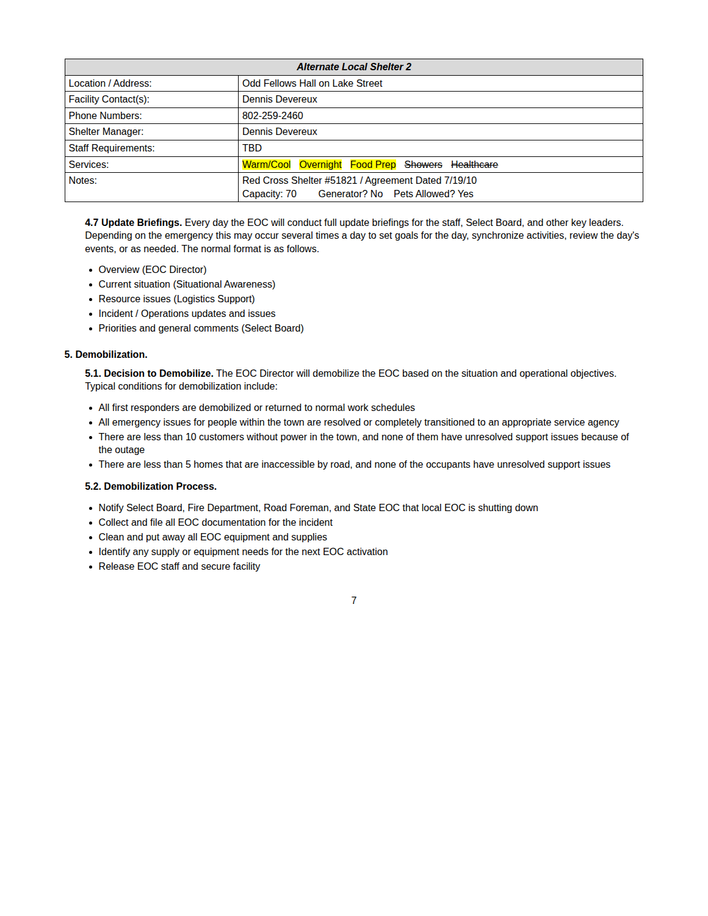Alternate Local Shelter 2
| Location / Address: | Odd Fellows Hall on Lake Street |
| Facility Contact(s): | Dennis Devereux |
| Phone Numbers: | 802-259-2460 |
| Shelter Manager: | Dennis Devereux |
| Staff Requirements: | TBD |
| Services: | Warm/Cool Overnight Food Prep Showers Healthcare |
| Notes: | Red Cross Shelter #51821 / Agreement Dated 7/19/10 Capacity: 70 Generator? No Pets Allowed? Yes |
4.7 Update Briefings. Every day the EOC will conduct full update briefings for the staff, Select Board, and other key leaders. Depending on the emergency this may occur several times a day to set goals for the day, synchronize activities, review the day's events, or as needed. The normal format is as follows.
Overview (EOC Director)
Current situation (Situational Awareness)
Resource issues (Logistics Support)
Incident / Operations updates and issues
Priorities and general comments (Select Board)
5. Demobilization.
5.1. Decision to Demobilize. The EOC Director will demobilize the EOC based on the situation and operational objectives. Typical conditions for demobilization include:
All first responders are demobilized or returned to normal work schedules
All emergency issues for people within the town are resolved or completely transitioned to an appropriate service agency
There are less than 10 customers without power in the town, and none of them have unresolved support issues because of the outage
There are less than 5 homes that are inaccessible by road, and none of the occupants have unresolved support issues
5.2. Demobilization Process.
Notify Select Board, Fire Department, Road Foreman, and State EOC that local EOC is shutting down
Collect and file all EOC documentation for the incident
Clean and put away all EOC equipment and supplies
Identify any supply or equipment needs for the next EOC activation
Release EOC staff and secure facility
7